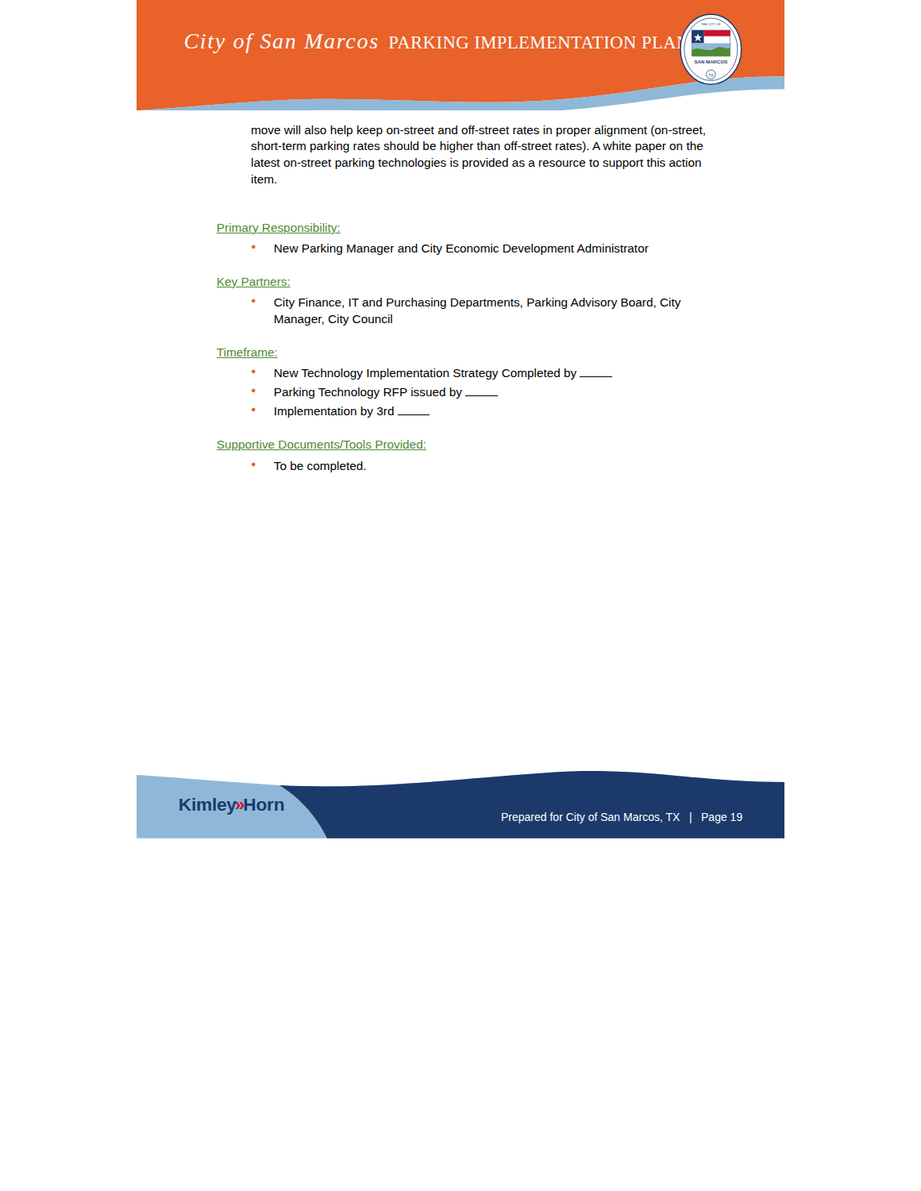City of San Marcos PARKING IMPLEMENTATION PLAN
THE CITY OF SAN MARCOS TX
move will also help keep on-street and off-street rates in proper alignment (on-street, short-term parking rates should be higher than off-street rates). A white paper on the latest on-street parking technologies is provided as a resource to support this action item.
Primary Responsibility:
New Parking Manager and City Economic Development Administrator
Key Partners:
City Finance, IT and Purchasing Departments, Parking Advisory Board, City Manager, City Council
Timeframe:
New Technology Implementation Strategy Completed by
Parking Technology RFP issued by
Implementation by 3rd
Supportive Documents/Tools Provided:
To be completed.
Kimley»Horn
Prepared for City of San Marcos, TX|Page 19